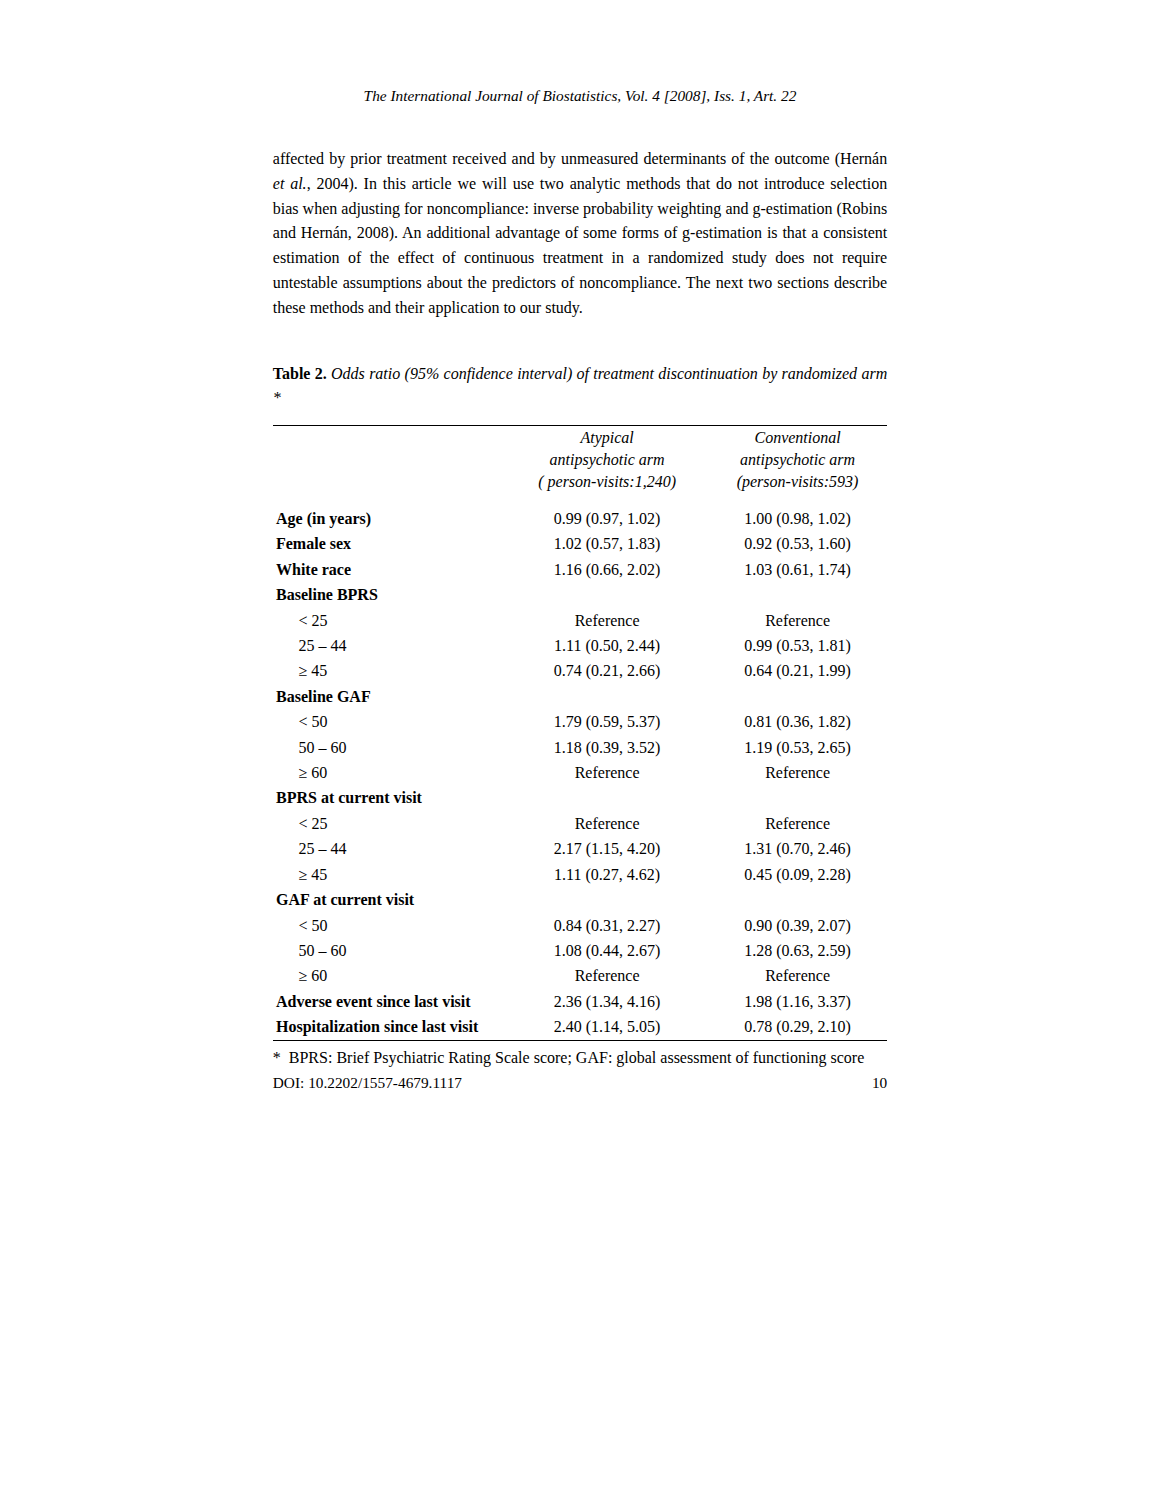The International Journal of Biostatistics, Vol. 4 [2008], Iss. 1, Art. 22
affected by prior treatment received and by unmeasured determinants of the outcome (Hernán et al., 2004). In this article we will use two analytic methods that do not introduce selection bias when adjusting for noncompliance: inverse probability weighting and g-estimation (Robins and Hernán, 2008). An additional advantage of some forms of g-estimation is that a consistent estimation of the effect of continuous treatment in a randomized study does not require untestable assumptions about the predictors of noncompliance. The next two sections describe these methods and their application to our study.
Table 2. Odds ratio (95% confidence interval) of treatment discontinuation by randomized arm *
| | Atypical antipsychotic arm ( person-visits:1,240) | Conventional antipsychotic arm (person-visits:593) |
| --- | --- | --- |
| Age (in years) | 0.99 (0.97, 1.02) | 1.00 (0.98, 1.02) |
| Female sex | 1.02 (0.57, 1.83) | 0.92 (0.53, 1.60) |
| White race | 1.16 (0.66, 2.02) | 1.03 (0.61, 1.74) |
| Baseline BPRS | | |
| < 25 | Reference | Reference |
| 25 – 44 | 1.11 (0.50, 2.44) | 0.99 (0.53, 1.81) |
| ≥ 45 | 0.74 (0.21, 2.66) | 0.64 (0.21, 1.99) |
| Baseline GAF | | |
| < 50 | 1.79 (0.59, 5.37) | 0.81 (0.36, 1.82) |
| 50 – 60 | 1.18 (0.39, 3.52) | 1.19 (0.53, 2.65) |
| ≥ 60 | Reference | Reference |
| BPRS at current visit | | |
| < 25 | Reference | Reference |
| 25 – 44 | 2.17 (1.15, 4.20) | 1.31 (0.70, 2.46) |
| ≥ 45 | 1.11 (0.27, 4.62) | 0.45 (0.09, 2.28) |
| GAF at current visit | | |
| < 50 | 0.84 (0.31, 2.27) | 0.90 (0.39, 2.07) |
| 50 – 60 | 1.08 (0.44, 2.67) | 1.28 (0.63, 2.59) |
| ≥ 60 | Reference | Reference |
| Adverse event since last visit | 2.36 (1.34, 4.16) | 1.98 (1.16, 3.37) |
| Hospitalization since last visit | 2.40 (1.14, 5.05) | 0.78 (0.29, 2.10) |
* BPRS: Brief Psychiatric Rating Scale score; GAF: global assessment of functioning score
DOI: 10.2202/1557-4679.1117 10